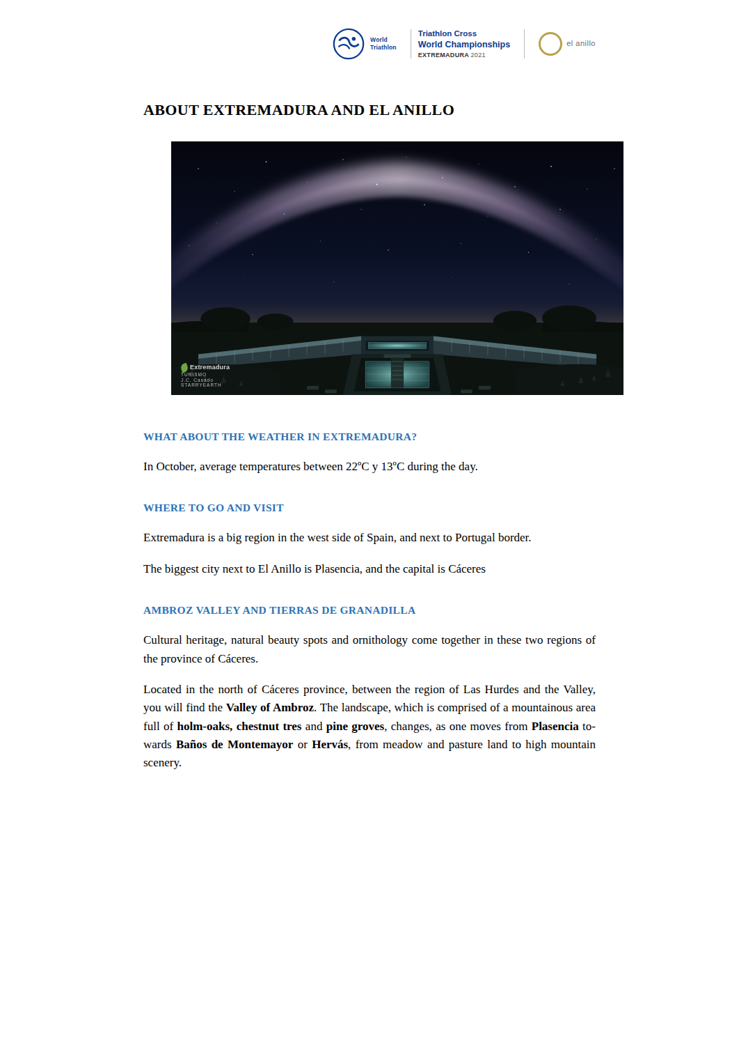World
Triathlon
Triathlon Cross
World Championships
EXTREMADURA 2021
el anillo
ABOUT EXTREMADURA AND EL ANILLO
Extremadura
TURISMO
J.C. Casado
STARRYEARTH
WHAT ABOUT THE WEATHER IN EXTREMADURA?
In October, average temperatures between 22ºC y 13ºC during the day.
WHERE TO GO AND VISIT
Extremadura is a big region in the west side of Spain, and next to Portugal border.
The biggest city next to El Anillo is Plasencia, and the capital is Cáceres
AMBROZ VALLEY AND TIERRAS DE GRANADILLA
Cultural heritage, natural beauty spots and ornithology come together in these two regions of the province of Cáceres.
Located in the north of Cáceres province, between the region of Las Hurdes and the Valley, you will find the Valley of Ambroz. The landscape, which is comprised of a mountainous area full of holm-oaks, chestnut tres and pine groves, changes, as one moves from Plasencia towards Baños de Montemayor or Hervás, from meadow and pasture land to high mountain scenery.